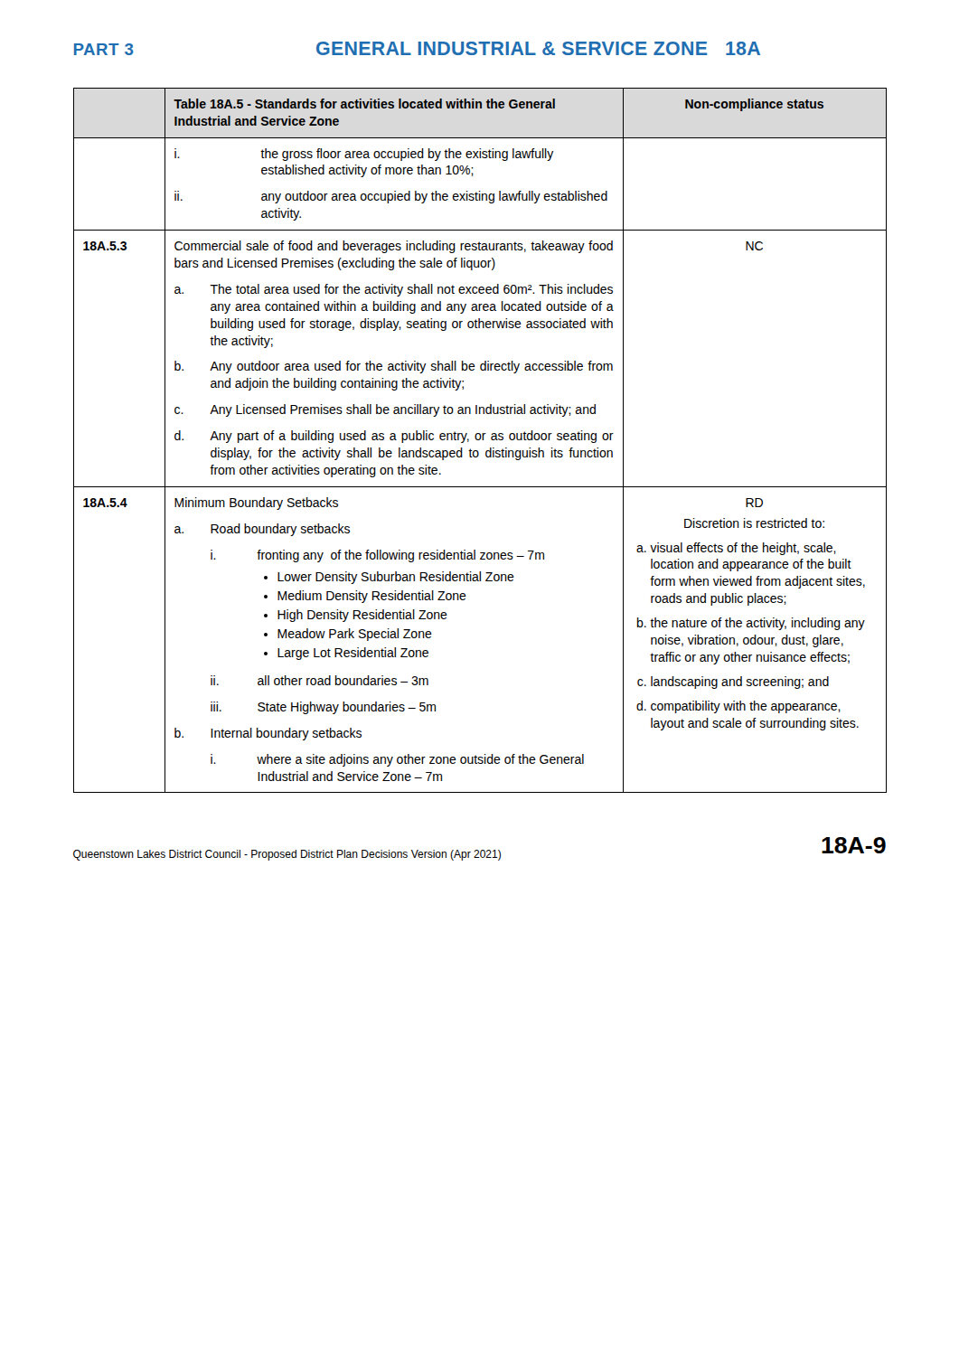PART 3
GENERAL INDUSTRIAL & SERVICE ZONE 18A
| | Table 18A.5 - Standards for activities located within the General Industrial and Service Zone | Non-compliance status |
| --- | --- | --- |
| | / i. / the gross floor area occupied by the existing lawfully established activity of more than 10%; / / ii. / any outdoor area occupied by the existing lawfully established activity. / | |
| 18A.5.3 | Commercial sale of food and beverages including restaurants, takeaway food bars and Licensed Premises (excluding the sale of liquor) / a. / The total area used for the activity shall not exceed 60m². This includes any area contained within a building and any area located outside of a building used for storage, display, seating or otherwise associated with the activity; / / b. / Any outdoor area used for the activity shall be directly accessible from and adjoin the building containing the activity; / / c. / Any Licensed Premises shall be ancillary to an Industrial activity; and / / d. / Any part of a building used as a public entry, or as outdoor seating or display, for the activity shall be landscaped to distinguish its function from other activities operating on the site. / | NC |
| 18A.5.4 | Minimum Boundary Setbacks / a. / Road boundary setbacks / i. / fronting any of the following residential zones – 7m Lower Density Suburban Residential Zone Medium Density Residential Zone High Density Residential Zone Meadow Park Special Zone Large Lot Residential Zone / / ii. / all other road boundaries – 3m / / iii. / State Highway boundaries – 5m / / / b. / Internal boundary setbacks / i. / where a site adjoins any other zone outside of the General Industrial and Service Zone – 7m / / | RD Discretion is restricted to: visual effects of the height, scale, location and appearance of the built form when viewed from adjacent sites, roads and public places; the nature of the activity, including any noise, vibration, odour, dust, glare, traffic or any other nuisance effects; landscaping and screening; and compatibility with the appearance, layout and scale of surrounding sites. |
Queenstown Lakes District Council - Proposed District Plan Decisions Version (Apr 2021)
18A-9